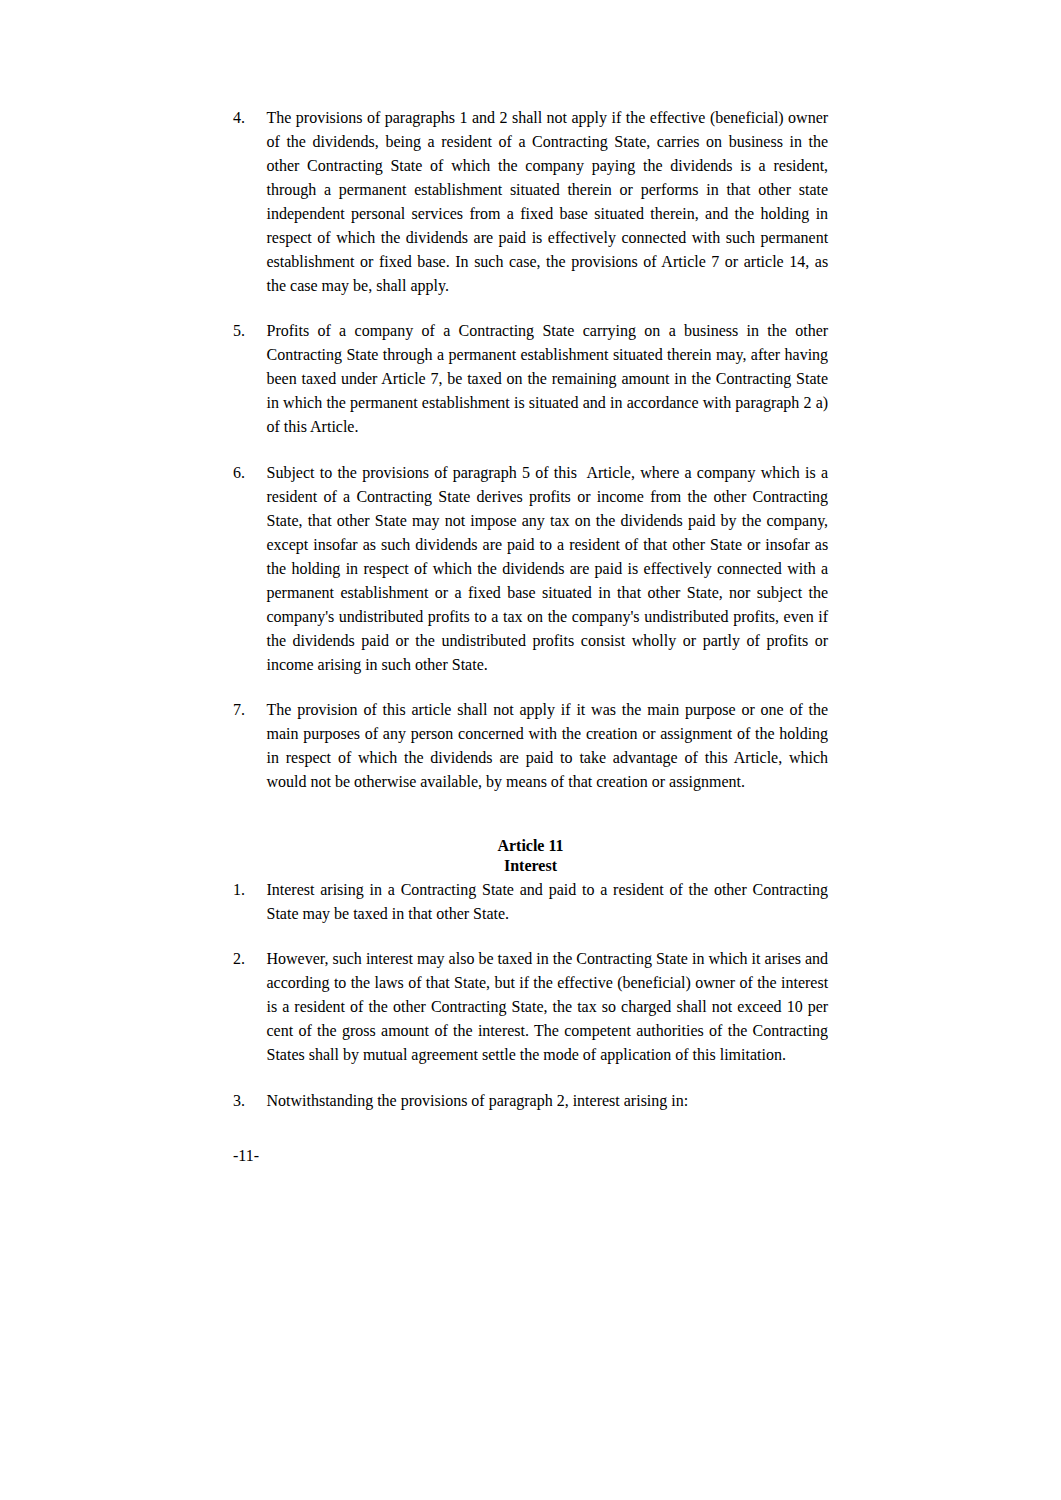4. The provisions of paragraphs 1 and 2 shall not apply if the effective (beneficial) owner of the dividends, being a resident of a Contracting State, carries on business in the other Contracting State of which the company paying the dividends is a resident, through a permanent establishment situated therein or performs in that other state independent personal services from a fixed base situated therein, and the holding in respect of which the dividends are paid is effectively connected with such permanent establishment or fixed base. In such case, the provisions of Article 7 or article 14, as the case may be, shall apply.
5. Profits of a company of a Contracting State carrying on a business in the other Contracting State through a permanent establishment situated therein may, after having been taxed under Article 7, be taxed on the remaining amount in the Contracting State in which the permanent establishment is situated and in accordance with paragraph 2 a) of this Article.
6. Subject to the provisions of paragraph 5 of this Article, where a company which is a resident of a Contracting State derives profits or income from the other Contracting State, that other State may not impose any tax on the dividends paid by the company, except insofar as such dividends are paid to a resident of that other State or insofar as the holding in respect of which the dividends are paid is effectively connected with a permanent establishment or a fixed base situated in that other State, nor subject the company's undistributed profits to a tax on the company's undistributed profits, even if the dividends paid or the undistributed profits consist wholly or partly of profits or income arising in such other State.
7. The provision of this article shall not apply if it was the main purpose or one of the main purposes of any person concerned with the creation or assignment of the holding in respect of which the dividends are paid to take advantage of this Article, which would not be otherwise available, by means of that creation or assignment.
Article 11 Interest
1. Interest arising in a Contracting State and paid to a resident of the other Contracting State may be taxed in that other State.
2. However, such interest may also be taxed in the Contracting State in which it arises and according to the laws of that State, but if the effective (beneficial) owner of the interest is a resident of the other Contracting State, the tax so charged shall not exceed 10 per cent of the gross amount of the interest. The competent authorities of the Contracting States shall by mutual agreement settle the mode of application of this limitation.
3. Notwithstanding the provisions of paragraph 2, interest arising in:
-11-